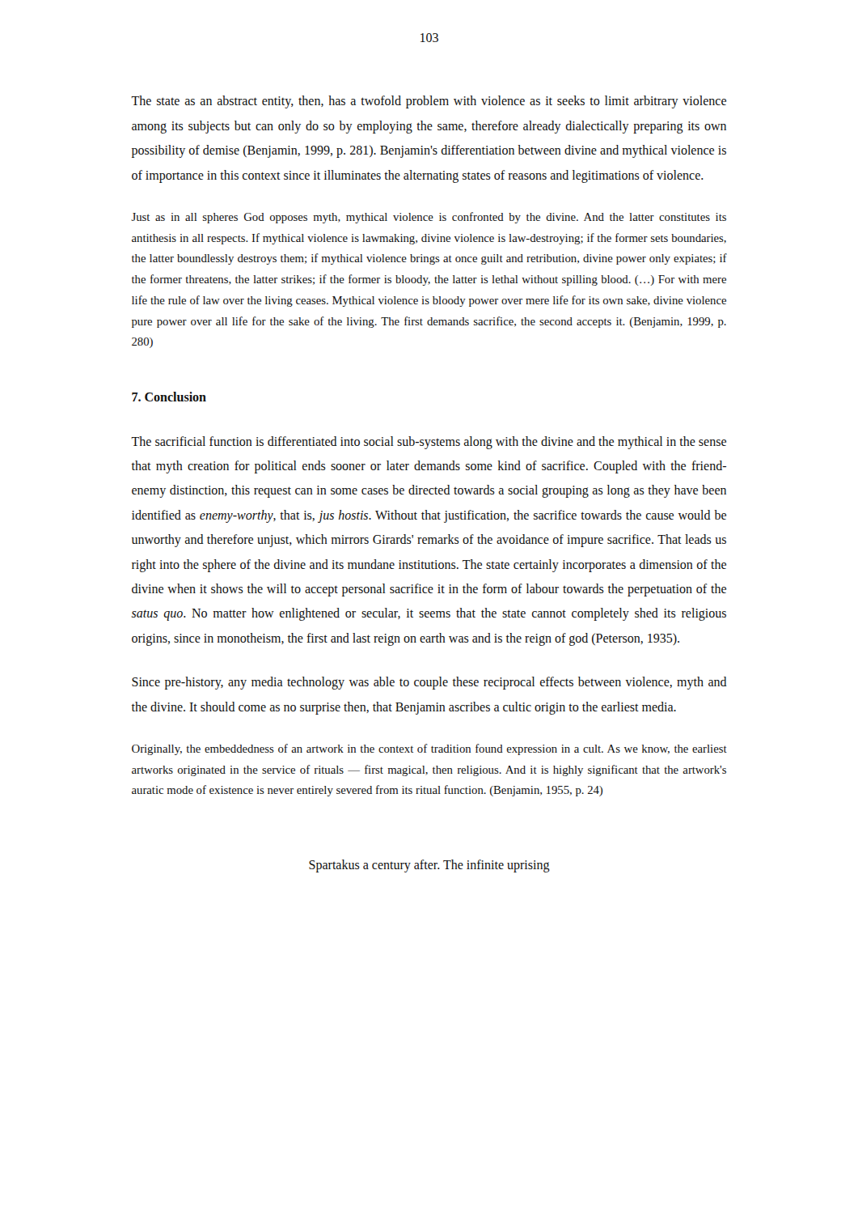103
The state as an abstract entity, then, has a twofold problem with violence as it seeks to limit arbitrary violence among its subjects but can only do so by employing the same, therefore already dialectically preparing its own possibility of demise (Benjamin, 1999, p. 281). Benjamin's differentiation between divine and mythical violence is of importance in this context since it illuminates the alternating states of reasons and legitimations of violence.
Just as in all spheres God opposes myth, mythical violence is confronted by the divine. And the latter constitutes its antithesis in all respects. If mythical violence is lawmaking, divine violence is law-destroying; if the former sets boundaries, the latter boundlessly destroys them; if mythical violence brings at once guilt and retribution, divine power only expiates; if the former threatens, the latter strikes; if the former is bloody, the latter is lethal without spilling blood. (…) For with mere life the rule of law over the living ceases. Mythical violence is bloody power over mere life for its own sake, divine violence pure power over all life for the sake of the living. The first demands sacrifice, the second accepts it. (Benjamin, 1999, p. 280)
7. Conclusion
The sacrificial function is differentiated into social sub-systems along with the divine and the mythical in the sense that myth creation for political ends sooner or later demands some kind of sacrifice. Coupled with the friend-enemy distinction, this request can in some cases be directed towards a social grouping as long as they have been identified as enemy-worthy, that is, jus hostis. Without that justification, the sacrifice towards the cause would be unworthy and therefore unjust, which mirrors Girards' remarks of the avoidance of impure sacrifice. That leads us right into the sphere of the divine and its mundane institutions. The state certainly incorporates a dimension of the divine when it shows the will to accept personal sacrifice it in the form of labour towards the perpetuation of the satus quo. No matter how enlightened or secular, it seems that the state cannot completely shed its religious origins, since in monotheism, the first and last reign on earth was and is the reign of god (Peterson, 1935).
Since pre-history, any media technology was able to couple these reciprocal effects between violence, myth and the divine. It should come as no surprise then, that Benjamin ascribes a cultic origin to the earliest media.
Originally, the embeddedness of an artwork in the context of tradition found expression in a cult. As we know, the earliest artworks originated in the service of rituals — first magical, then religious. And it is highly significant that the artwork's auratic mode of existence is never entirely severed from its ritual function. (Benjamin, 1955, p. 24)
Spartakus a century after. The infinite uprising